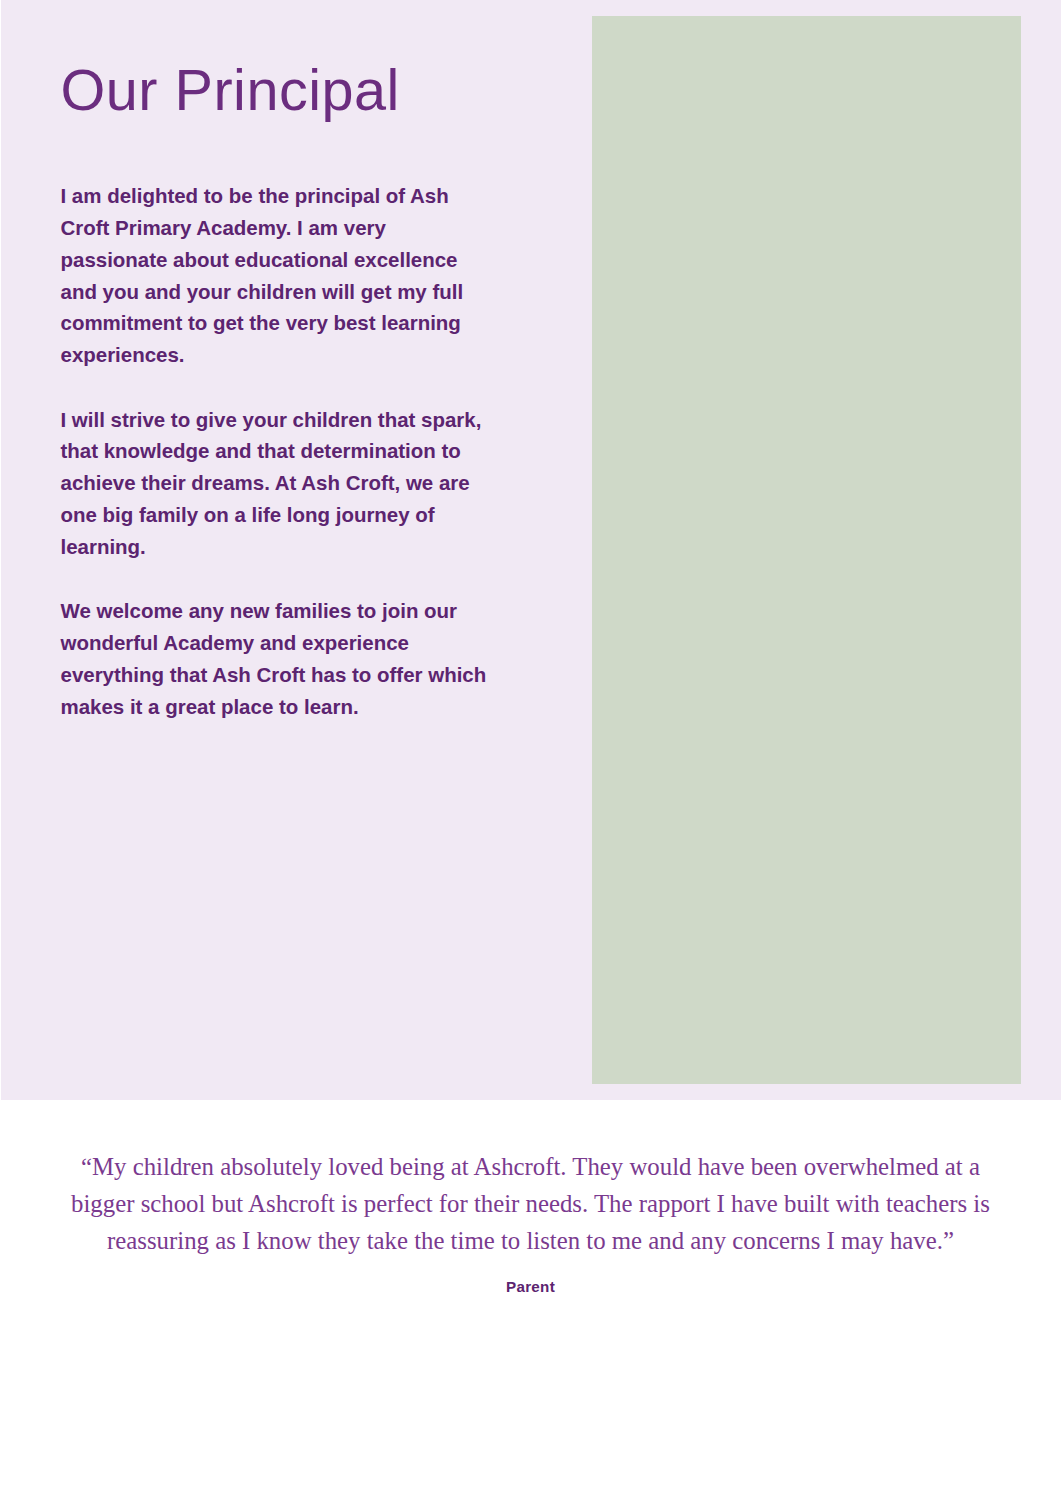Our Principal
I am delighted to be the principal of Ash Croft Primary Academy. I am very passionate about educational excellence and you and your children will get my full commitment to get the very best learning experiences.
I will strive to give your children that spark, that knowledge and that determination to achieve their dreams. At Ash Croft, we are one big family on a life long journey of learning.
We welcome any new families to join our wonderful Academy and experience everything that Ash Croft has to offer which makes it a great place to learn.
“My children absolutely loved being at Ashcroft. They would have been overwhelmed at a bigger school but Ashcroft is perfect for their needs. The rapport I have built with teachers is reassuring as I know they take the time to listen to me and any concerns I may have.”
Parent